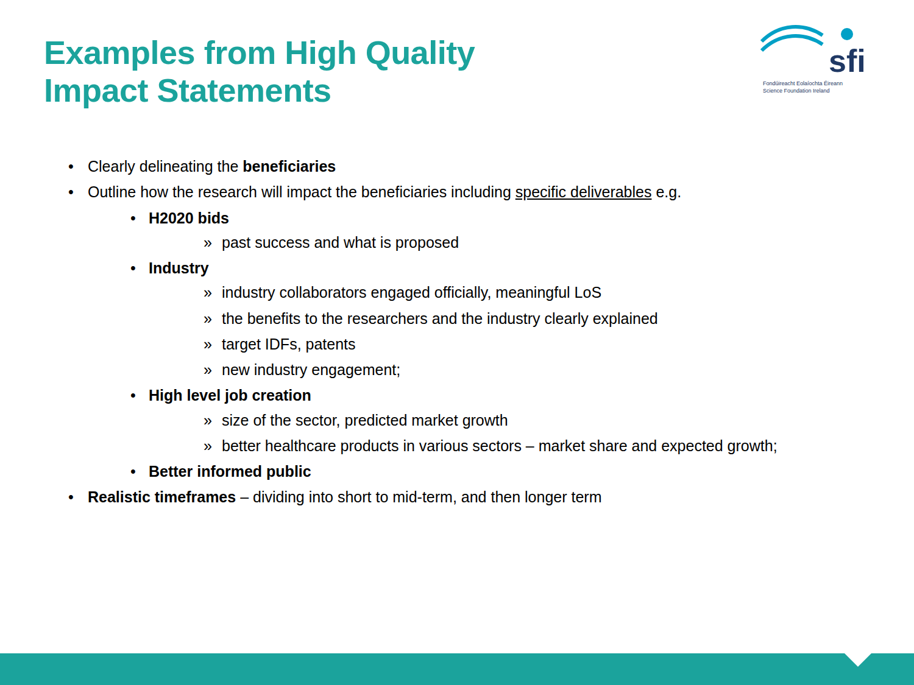Examples from High Quality
Impact Statements
Clearly delineating the beneficiaries
Outline how the research will impact the beneficiaries including specific deliverables e.g.
H2020 bids
past success and what is proposed
Industry
industry collaborators engaged officially, meaningful LoS
the benefits to the researchers and the industry clearly explained
target IDFs, patents
new industry engagement;
High level job creation
size of the sector, predicted market growth
better healthcare products in various sectors – market share and expected growth;
Better informed public
Realistic timeframes – dividing into short to mid-term, and then longer term